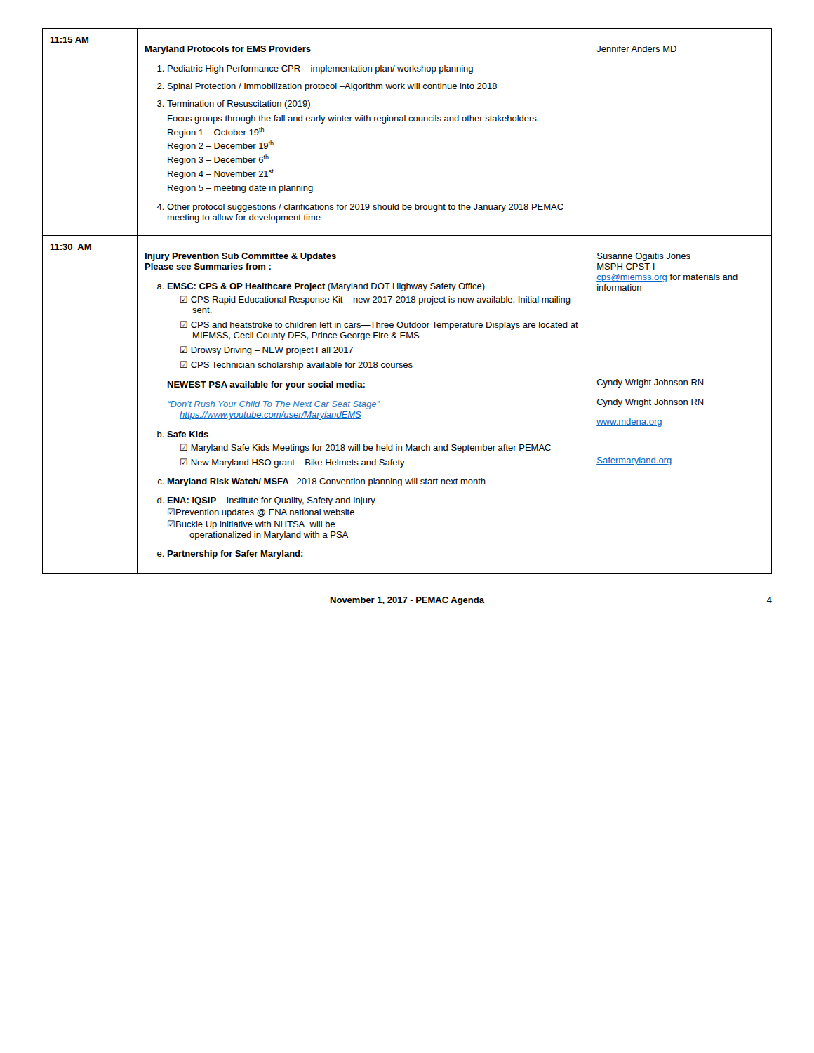| 11:15 AM | Maryland Protocols for EMS Providers Pediatric High Performance CPR – implementation plan/ workshop planning Spinal Protection / Immobilization protocol –Algorithm work will continue into 2018 Termination of Resuscitation (2019) Focus groups through the fall and early winter with regional councils and other stakeholders. Region 1 – October 19 th Region 2 – December 19 th Region 3 – December 6 th Region 4 – November 21 st Region 5 – meeting date in planning Other protocol suggestions / clarifications for 2019 should be brought to the January 2018 PEMAC meeting to allow for development time | Jennifer Anders MD |
| 11:30 AM | Injury Prevention Sub Committee & Updates Please see Summaries from : EMSC: CPS & OP Healthcare Project (Maryland DOT Highway Safety Office) CPS Rapid Educational Response Kit – new 2017-2018 project is now available. Initial mailing sent. CPS and heatstroke to children left in cars—Three Outdoor Temperature Displays are located at MIEMSS, Cecil County DES, Prince George Fire & EMS Drowsy Driving – NEW project Fall 2017 CPS Technician scholarship available for 2018 courses NEWEST PSA available for your social media: “Don’t Rush Your Child To The Next Car Seat Stage” https://www.youtube.com/user/MarylandEMS Safe Kids Maryland Safe Kids Meetings for 2018 will be held in March and September after PEMAC New Maryland HSO grant – Bike Helmets and Safety Maryland Risk Watch/ MSFA –2018 Convention planning will start next month ENA: IQSIP – Institute for Quality, Safety and Injury Prevention updates @ ENA national website Buckle Up initiative with NHTSA will be operationalized in Maryland with a PSA Partnership for Safer Maryland: | Susanne Ogaitis Jones MSPH CPST-I cps@miemss.org for materials and information Cyndy Wright Johnson RN Cyndy Wright Johnson RN www.mdena.org Safermaryland.org |
November 1, 2017 - PEMAC Agenda 4